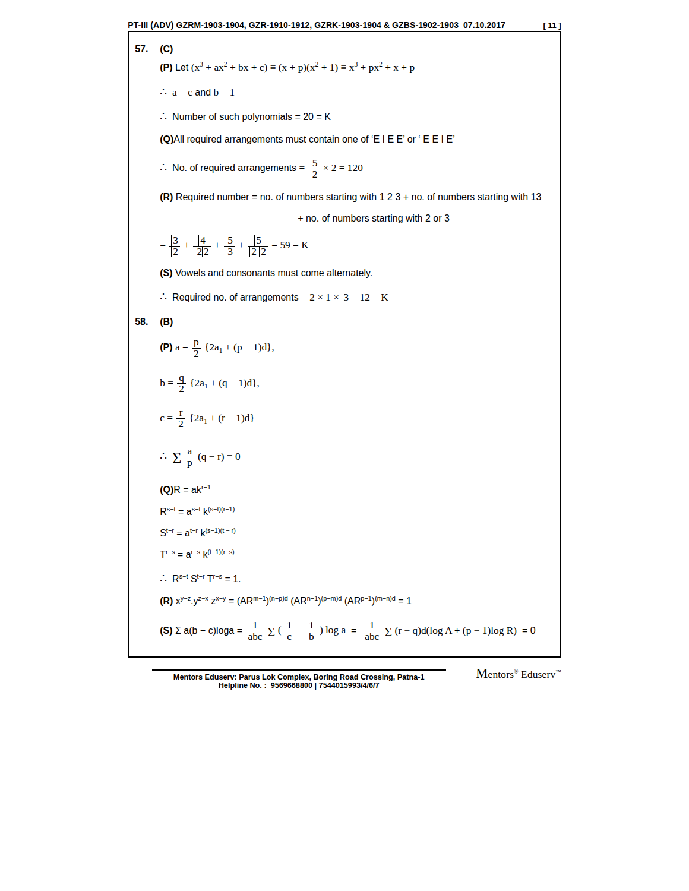PT-III (ADV) GZRM-1903-1904, GZR-1910-1912, GZRK-1903-1904 & GZBS-1902-1903_07.10.2017
[ 11 ]
57.
(C)
(P) Let (x3 + ax2 + bx + c) ≡ (x + p)(x2 + 1) ≡ x3 + px2 + x + p
∴ a = c and b = 1
∴ Number of such polynomials = 20 = K
(Q) All required arrangements must contain one of ‘E I E E’ or ‘ E E I E’
∴ No. of required arrangements = 5 2 × 2 = 120
(R) Required number = no. of numbers starting with 1 2 3 + no. of numbers starting with 13
+ no. of numbers starting with 2 or 3
= 3 2 + 4 22 + 5 3 + 5 2 2 = 59 = K
(S) Vowels and consonants must come alternately.
∴ Required no. of arrangements = 2 × 1 × 3 = 12 = K
58.
(B)
(P) a = p 2 {2a1 + (p − 1)d},
b = q 2 {2a1 + (q − 1)d},
c = r 2 {2a1 + (r − 1)d}
∴ Σ a p (q − r) = 0
(Q) R = akr−1
Rs−t = as−t k(s−t)(r−1)
St−r = at−r k(s−1)(t − r)
Tr−s = ar−s k(t−1)(r−s)
∴ Rs−t St−r Tr−s = 1.
(R) xy−z.yz−x zx−y = (ARm−1)(n−p)d (ARn−1)(p−m)d (ARp−1)(m−n)d = 1
(S) Σ a(b − c)loga = 1 abc Σ ( 1 c − 1 b ) log a = 1 abc Σ (r − q)d(log A + (p − 1)log R) = 0
Mentors Eduserv: Parus Lok Complex, Boring Road Crossing, Patna-1
Helpline No. : 9569668800 | 7544015993/4/6/7
Mentors® Eduserv™